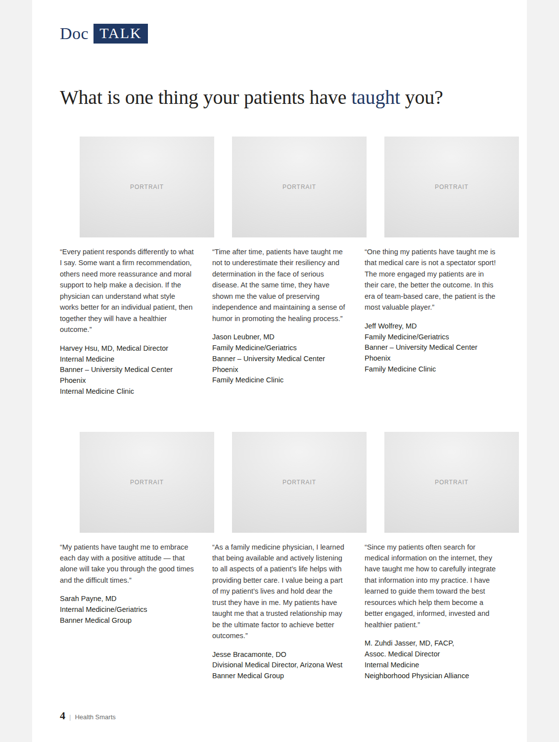Doc TALK
What is one thing your patients have taught you?
Portrait
“Every patient responds differently to what I say. Some want a firm recommendation, others need more reassurance and moral support to help make a decision. If the physician can understand what style works better for an individual patient, then together they will have a healthier outcome.”
Harvey Hsu, MD, Medical Director Internal Medicine Banner – University Medical Center Phoenix Internal Medicine Clinic
Portrait
“Time after time, patients have taught me not to underestimate their resiliency and determination in the face of serious disease. At the same time, they have shown me the value of preserving independence and maintaining a sense of humor in promoting the healing process.”
Jason Leubner, MD Family Medicine/Geriatrics Banner – University Medical Center Phoenix Family Medicine Clinic
Portrait
“One thing my patients have taught me is that medical care is not a spectator sport! The more engaged my patients are in their care, the better the outcome. In this era of team-based care, the patient is the most valuable player.”
Jeff Wolfrey, MD Family Medicine/Geriatrics Banner – University Medical Center Phoenix Family Medicine Clinic
Portrait
“My patients have taught me to embrace each day with a positive attitude — that alone will take you through the good times and the difficult times.”
Sarah Payne, MD Internal Medicine/Geriatrics Banner Medical Group
Portrait
“As a family medicine physician, I learned that being available and actively listening to all aspects of a patient’s life helps with providing better care. I value being a part of my patient’s lives and hold dear the trust they have in me. My patients have taught me that a trusted relationship may be the ultimate factor to achieve better outcomes.”
Jesse Bracamonte, DO Divisional Medical Director, Arizona West Banner Medical Group
Portrait
“Since my patients often search for medical information on the internet, they have taught me how to carefully integrate that information into my practice. I have learned to guide them toward the best resources which help them become a better engaged, informed, invested and healthier patient.”
M. Zuhdi Jasser, MD, FACP, Assoc. Medical Director Internal Medicine Neighborhood Physician Alliance
4 | Health Smarts